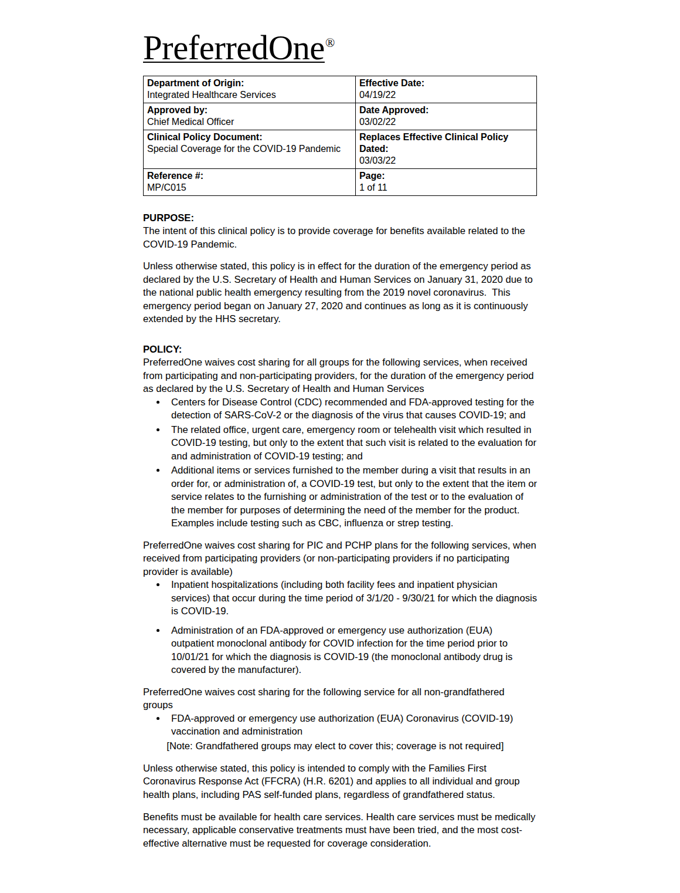PreferredOne®
| Department of Origin: Integrated Healthcare Services | Effective Date: 04/19/22 |
| Approved by: Chief Medical Officer | Date Approved: 03/02/22 |
| Clinical Policy Document: Special Coverage for the COVID-19 Pandemic | Replaces Effective Clinical Policy Dated: 03/03/22 |
| Reference #: MP/C015 | Page: 1 of 11 |
PURPOSE:
The intent of this clinical policy is to provide coverage for benefits available related to the COVID-19 Pandemic.
Unless otherwise stated, this policy is in effect for the duration of the emergency period as declared by the U.S. Secretary of Health and Human Services on January 31, 2020 due to the national public health emergency resulting from the 2019 novel coronavirus. This emergency period began on January 27, 2020 and continues as long as it is continuously extended by the HHS secretary.
POLICY:
PreferredOne waives cost sharing for all groups for the following services, when received from participating and non-participating providers, for the duration of the emergency period as declared by the U.S. Secretary of Health and Human Services
Centers for Disease Control (CDC) recommended and FDA-approved testing for the detection of SARS-CoV-2 or the diagnosis of the virus that causes COVID-19; and
The related office, urgent care, emergency room or telehealth visit which resulted in COVID-19 testing, but only to the extent that such visit is related to the evaluation for and administration of COVID-19 testing; and
Additional items or services furnished to the member during a visit that results in an order for, or administration of, a COVID-19 test, but only to the extent that the item or service relates to the furnishing or administration of the test or to the evaluation of the member for purposes of determining the need of the member for the product. Examples include testing such as CBC, influenza or strep testing.
PreferredOne waives cost sharing for PIC and PCHP plans for the following services, when received from participating providers (or non-participating providers if no participating provider is available)
Inpatient hospitalizations (including both facility fees and inpatient physician services) that occur during the time period of 3/1/20 - 9/30/21 for which the diagnosis is COVID-19.
Administration of an FDA-approved or emergency use authorization (EUA) outpatient monoclonal antibody for COVID infection for the time period prior to 10/01/21 for which the diagnosis is COVID-19 (the monoclonal antibody drug is covered by the manufacturer).
PreferredOne waives cost sharing for the following service for all non-grandfathered groups
FDA-approved or emergency use authorization (EUA) Coronavirus (COVID-19) vaccination and administration
[Note: Grandfathered groups may elect to cover this; coverage is not required]
Unless otherwise stated, this policy is intended to comply with the Families First Coronavirus Response Act (FFCRA) (H.R. 6201) and applies to all individual and group health plans, including PAS self-funded plans, regardless of grandfathered status.
Benefits must be available for health care services. Health care services must be medically necessary, applicable conservative treatments must have been tried, and the most cost-effective alternative must be requested for coverage consideration.